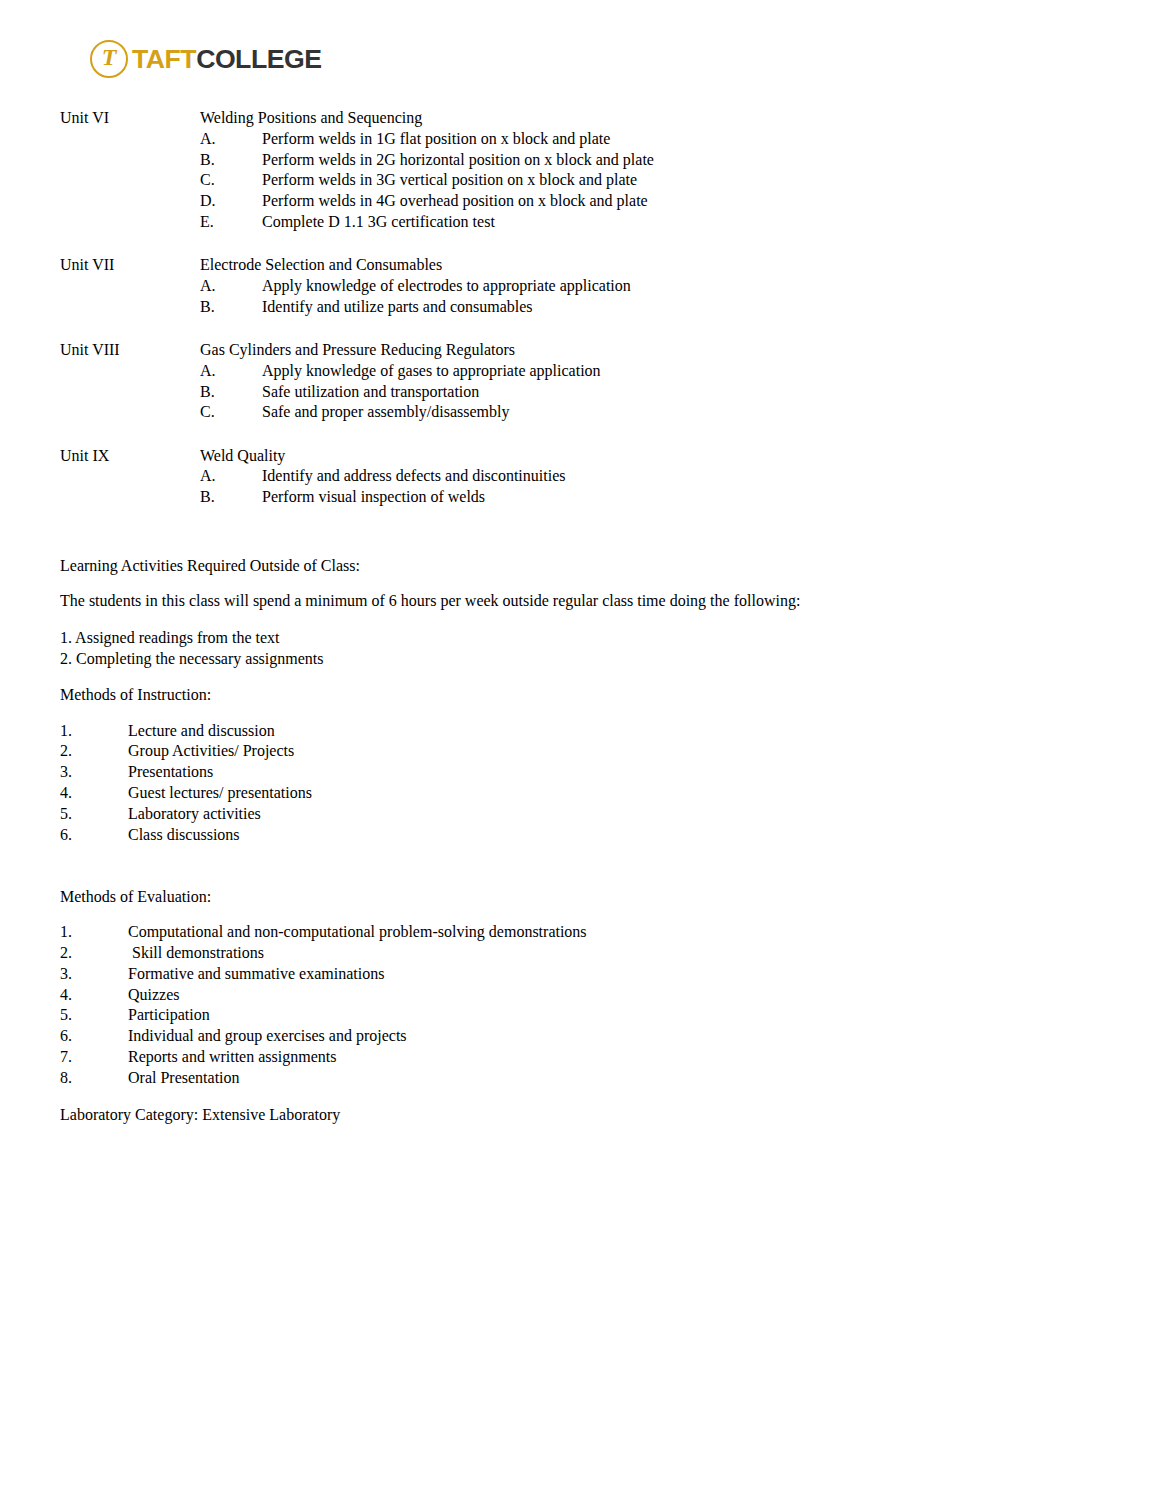TTAFT COLLEGE
| Unit VI | Welding Positions and Sequencing |
| A. | Perform welds in 1G flat position on x block and plate |
| B. | Perform welds in 2G horizontal position on x block and plate |
| C. | Perform welds in 3G vertical position on x block and plate |
| D. | Perform welds in 4G overhead position on x block and plate |
| E. | Complete D 1.1 3G certification test |
| Unit VII | Electrode Selection and Consumables |
| A. | Apply knowledge of electrodes to appropriate application |
| B. | Identify and utilize parts and consumables |
| Unit VIII | Gas Cylinders and Pressure Reducing Regulators |
| A. | Apply knowledge of gases to appropriate application |
| B. | Safe utilization and transportation |
| C. | Safe and proper assembly/disassembly |
| Unit IX | Weld Quality |
| A. | Identify and address defects and discontinuities |
| B. | Perform visual inspection of welds |
Learning Activities Required Outside of Class:
The students in this class will spend a minimum of 6 hours per week outside regular class time doing the following:
1. Assigned readings from the text
2. Completing the necessary assignments
Methods of Instruction:
| 1. | Lecture and discussion |
| 2. | Group Activities/ Projects |
| 3. | Presentations |
| 4. | Guest lectures/ presentations |
| 5. | Laboratory activities |
| 6. | Class discussions |
Methods of Evaluation:
| 1. | Computational and non-computational problem-solving demonstrations |
| 2. | Skill demonstrations |
| 3. | Formative and summative examinations |
| 4. | Quizzes |
| 5. | Participation |
| 6. | Individual and group exercises and projects |
| 7. | Reports and written assignments |
| 8. | Oral Presentation |
Laboratory Category: Extensive Laboratory